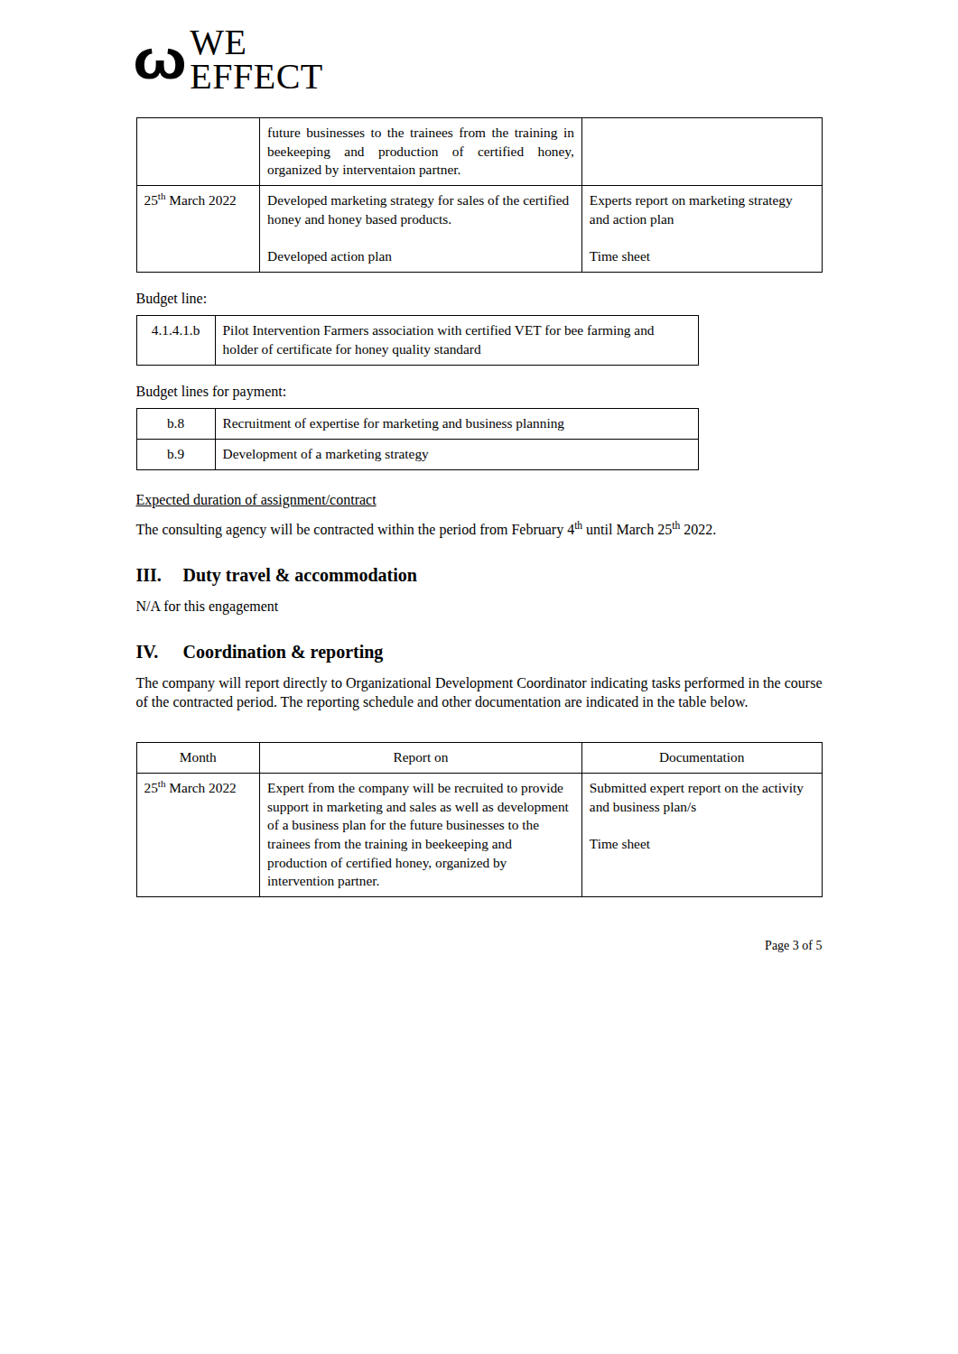ω
WE EFFECT
| | future businesses to the trainees from the training in beekeeping and production of certified honey, organized by interventaion partner. | |
| 25 th March 2022 | Developed marketing strategy for sales of the certified honey and honey based products. Developed action plan | Experts report on marketing strategy and action plan Time sheet |
Budget line:
| 4.1.4.1.b | Pilot Intervention Farmers association with certified VET for bee farming and holder of certificate for honey quality standard |
Budget lines for payment:
| b.8 | Recruitment of expertise for marketing and business planning |
| b.9 | Development of a marketing strategy |
Expected duration of assignment/contract
The consulting agency will be contracted within the period from February 4th until March 25th 2022.
III. Duty travel & accommodation
N/A for this engagement
IV. Coordination & reporting
The company will report directly to Organizational Development Coordinator indicating tasks performed in the course of the contracted period. The reporting schedule and other documentation are indicated in the table below.
| Month | Report on | Documentation |
| --- | --- | --- |
| 25 th March 2022 | Expert from the company will be recruited to provide support in marketing and sales as well as development of a business plan for the future businesses to the trainees from the training in beekeeping and production of certified honey, organized by intervention partner. | Submitted expert report on the activity and business plan/s Time sheet |
Page 3 of 5